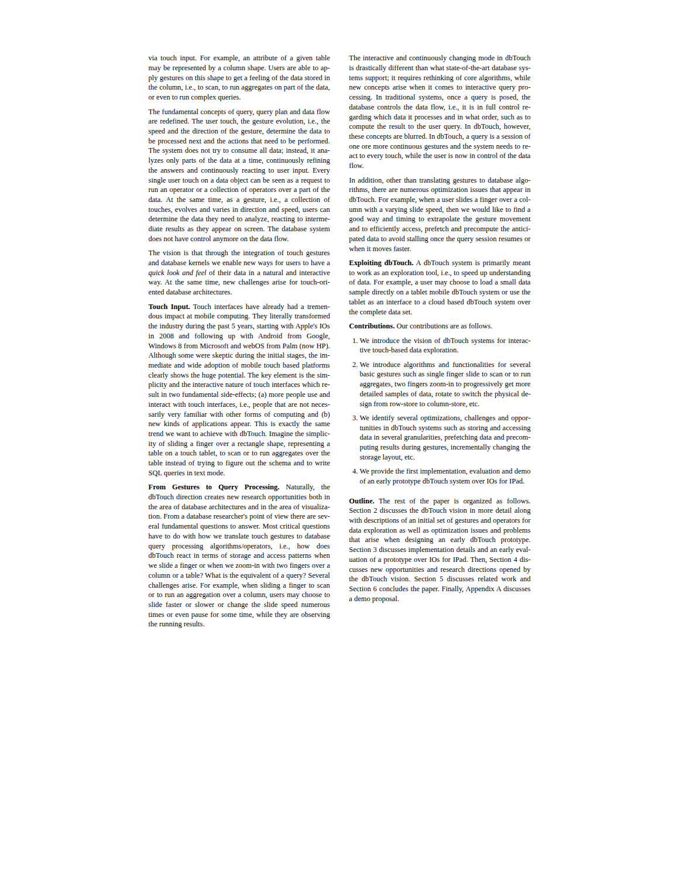via touch input. For example, an attribute of a given table may be represented by a column shape. Users are able to apply gestures on this shape to get a feeling of the data stored in the column, i.e., to scan, to run aggregates on part of the data, or even to run complex queries.
The fundamental concepts of query, query plan and data flow are redefined. The user touch, the gesture evolution, i.e., the speed and the direction of the gesture, determine the data to be processed next and the actions that need to be performed. The system does not try to consume all data; instead, it analyzes only parts of the data at a time, continuously refining the answers and continuously reacting to user input. Every single user touch on a data object can be seen as a request to run an operator or a collection of operators over a part of the data. At the same time, as a gesture, i.e., a collection of touches, evolves and varies in direction and speed, users can determine the data they need to analyze, reacting to intermediate results as they appear on screen. The database system does not have control anymore on the data flow.
The vision is that through the integration of touch gestures and database kernels we enable new ways for users to have a quick look and feel of their data in a natural and interactive way. At the same time, new challenges arise for touch-oriented database architectures.
Touch Input. Touch interfaces have already had a tremendous impact at mobile computing. They literally transformed the industry during the past 5 years, starting with Apple's IOs in 2008 and following up with Android from Google, Windows 8 from Microsoft and webOS from Palm (now HP). Although some were skeptic during the initial stages, the immediate and wide adoption of mobile touch based platforms clearly shows the huge potential. The key element is the simplicity and the interactive nature of touch interfaces which result in two fundamental side-effects; (a) more people use and interact with touch interfaces, i.e., people that are not necessarily very familiar with other forms of computing and (b) new kinds of applications appear. This is exactly the same trend we want to achieve with dbTouch. Imagine the simplicity of sliding a finger over a rectangle shape, representing a table on a touch tablet, to scan or to run aggregates over the table instead of trying to figure out the schema and to write SQL queries in text mode.
From Gestures to Query Processing. Naturally, the dbTouch direction creates new research opportunities both in the area of database architectures and in the area of visualization. From a database researcher's point of view there are several fundamental questions to answer. Most critical questions have to do with how we translate touch gestures to database query processing algorithms/operators, i.e., how does dbTouch react in terms of storage and access patterns when we slide a finger or when we zoom-in with two fingers over a column or a table? What is the equivalent of a query? Several challenges arise. For example, when sliding a finger to scan or to run an aggregation over a column, users may choose to slide faster or slower or change the slide speed numerous times or even pause for some time, while they are observing the running results.
The interactive and continuously changing mode in dbTouch is drastically different than what state-of-the-art database systems support; it requires rethinking of core algorithms, while new concepts arise when it comes to interactive query processing. In traditional systems, once a query is posed, the database controls the data flow, i.e., it is in full control regarding which data it processes and in what order, such as to compute the result to the user query. In dbTouch, however, these concepts are blurred. In dbTouch, a query is a session of one ore more continuous gestures and the system needs to react to every touch, while the user is now in control of the data flow.
In addition, other than translating gestures to database algorithms, there are numerous optimization issues that appear in dbTouch. For example, when a user slides a finger over a column with a varying slide speed, then we would like to find a good way and timing to extrapolate the gesture movement and to efficiently access, prefetch and precompute the anticipated data to avoid stalling once the query session resumes or when it moves faster.
Exploiting dbTouch. A dbTouch system is primarily meant to work as an exploration tool, i.e., to speed up understanding of data. For example, a user may choose to load a small data sample directly on a tablet mobile dbTouch system or use the tablet as an interface to a cloud based dbTouch system over the complete data set.
Contributions. Our contributions are as follows.
We introduce the vision of dbTouch systems for interactive touch-based data exploration.
We introduce algorithms and functionalities for several basic gestures such as single finger slide to scan or to run aggregates, two fingers zoom-in to progressively get more detailed samples of data, rotate to switch the physical design from row-store to column-store, etc.
We identify several optimizations, challenges and opportunities in dbTouch systems such as storing and accessing data in several granularities, prefetching data and precomputing results during gestures, incrementally changing the storage layout, etc.
We provide the first implementation, evaluation and demo of an early prototype dbTouch system over IOs for IPad.
Outline. The rest of the paper is organized as follows. Section 2 discusses the dbTouch vision in more detail along with descriptions of an initial set of gestures and operators for data exploration as well as optimization issues and problems that arise when designing an early dbTouch prototype. Section 3 discusses implementation details and an early evaluation of a prototype over IOs for IPad. Then, Section 4 discusses new opportunities and research directions opened by the dbTouch vision. Section 5 discusses related work and Section 6 concludes the paper. Finally, Appendix A discusses a demo proposal.